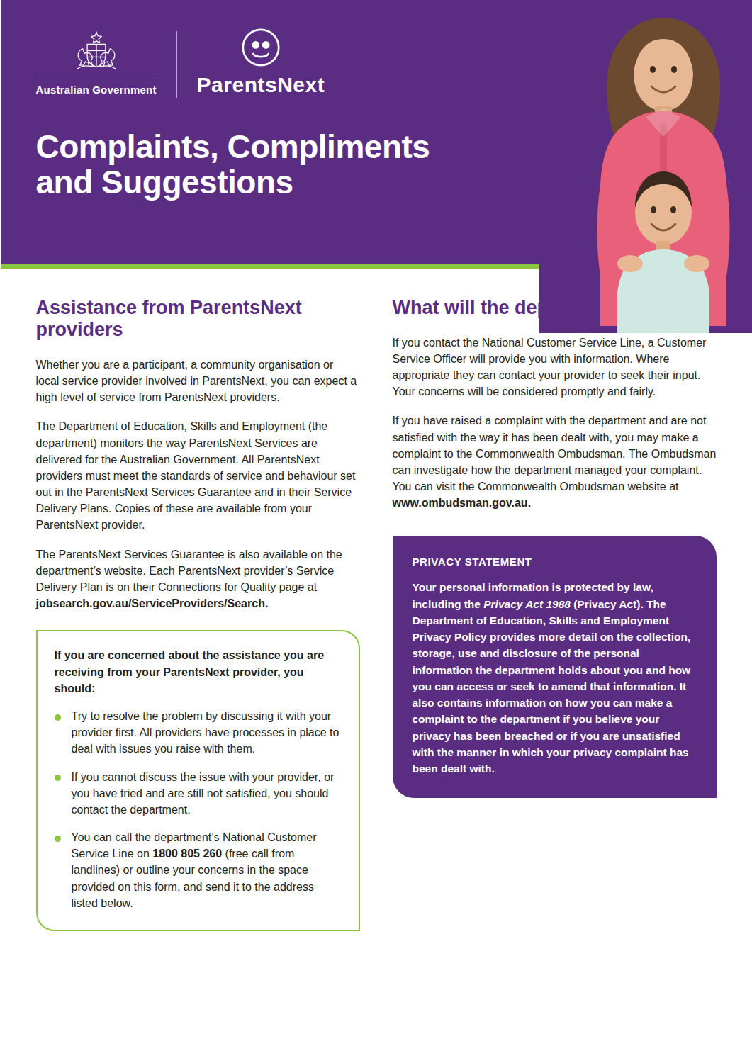Australian Government
ParentsNext
Complaints, Compliments
and Suggestions
Assistance from ParentsNext providers
Whether you are a participant, a community organisation or local service provider involved in ParentsNext, you can expect a high level of service from ParentsNext providers.
The Department of Education, Skills and Employment (the department) monitors the way ParentsNext Services are delivered for the Australian Government. All ParentsNext providers must meet the standards of service and behaviour set out in the ParentsNext Services Guarantee and in their Service Delivery Plans. Copies of these are available from your ParentsNext provider.
The ParentsNext Services Guarantee is also available on the department’s website. Each ParentsNext provider’s Service Delivery Plan is on their Connections for Quality page at jobsearch.gov.au/ServiceProviders/Search.
If you are concerned about the assistance you are receiving from your ParentsNext provider, you should:
Try to resolve the problem by discussing it with your provider first. All providers have processes in place to deal with issues you raise with them.
If you cannot discuss the issue with your provider, or you have tried and are still not satisfied, you should contact the department.
You can call the department’s National Customer Service Line on 1800 805 260 (free call from landlines) or outline your concerns in the space provided on this form, and send it to the address listed below.
What will the department do?
If you contact the National Customer Service Line, a Customer Service Officer will provide you with information. Where appropriate they can contact your provider to seek their input. Your concerns will be considered promptly and fairly.
If you have raised a complaint with the department and are not satisfied with the way it has been dealt with, you may make a complaint to the Commonwealth Ombudsman. The Ombudsman can investigate how the department managed your complaint. You can visit the Commonwealth Ombudsman website at www.ombudsman.gov.au.
Privacy Statement
Your personal information is protected by law, including the Privacy Act 1988 (Privacy Act). The Department of Education, Skills and Employment Privacy Policy provides more detail on the collection, storage, use and disclosure of the personal information the department holds about you and how you can access or seek to amend that information. It also contains information on how you can make a complaint to the department if you believe your privacy has been breached or if you are unsatisfied with the manner in which your privacy complaint has been dealt with.